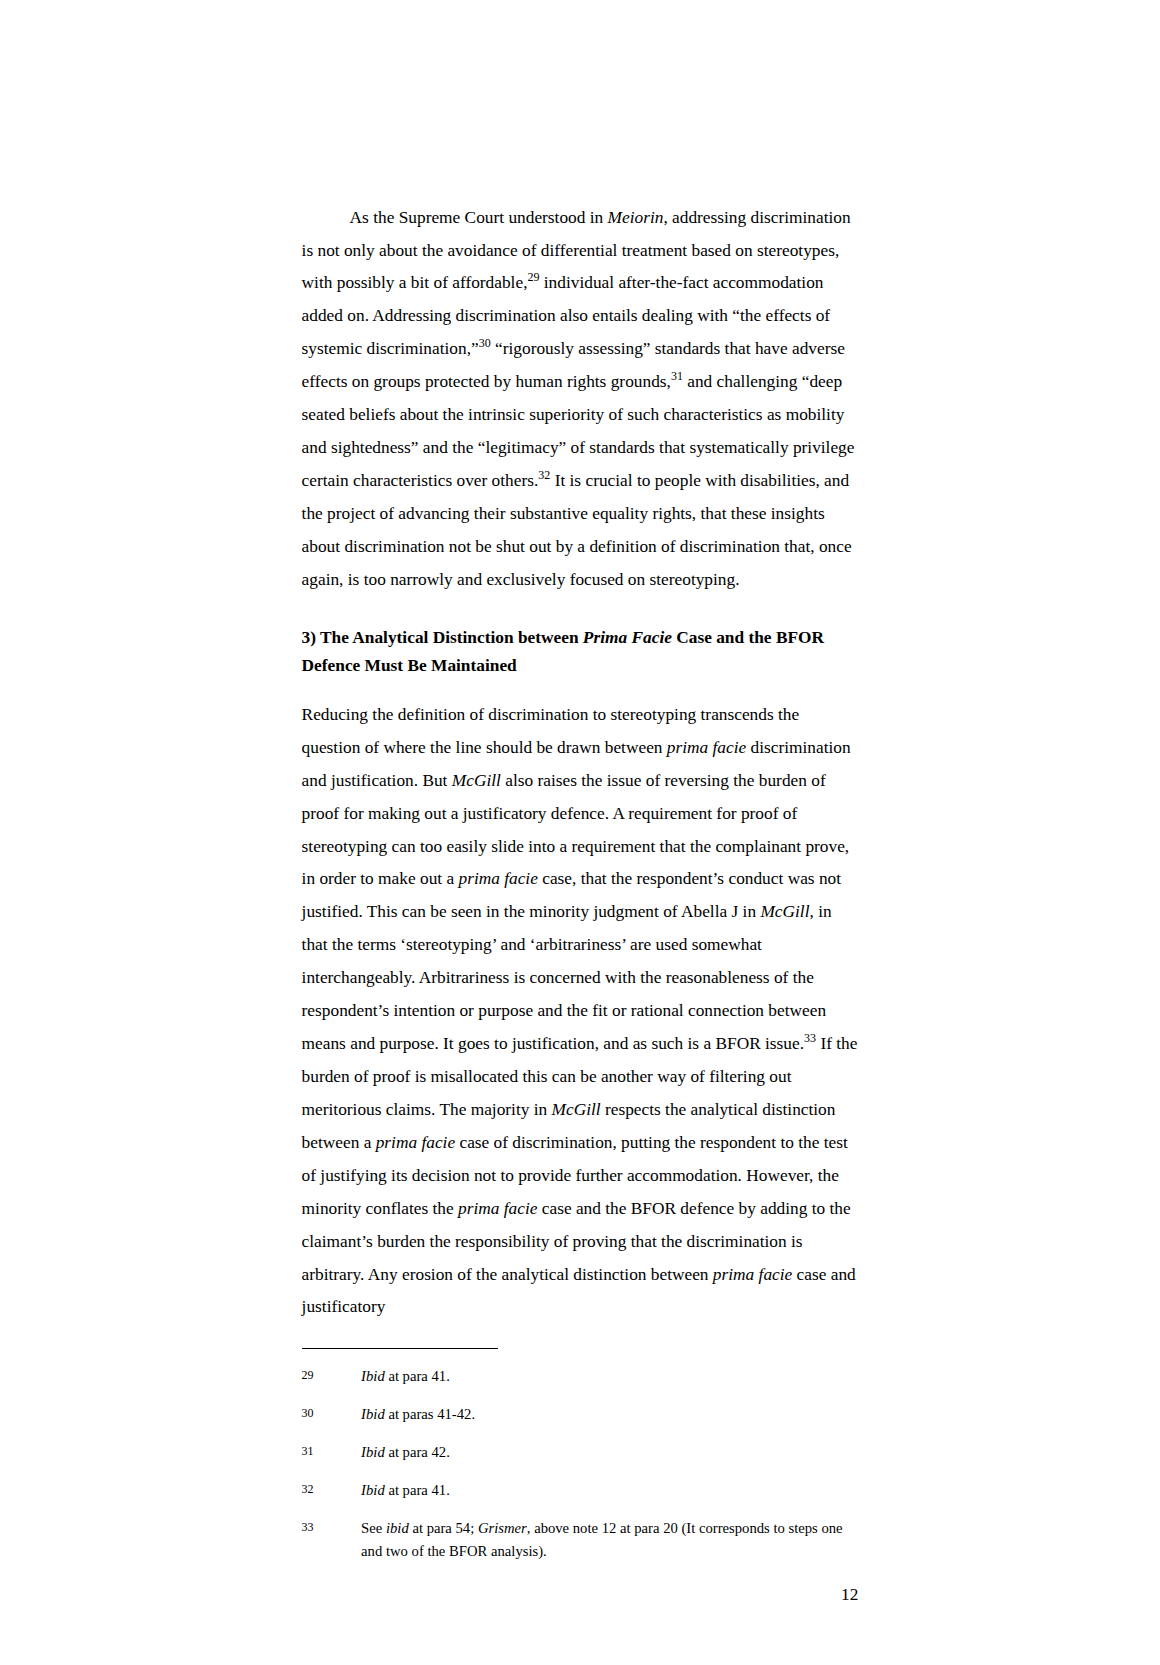As the Supreme Court understood in Meiorin, addressing discrimination is not only about the avoidance of differential treatment based on stereotypes, with possibly a bit of affordable,29 individual after-the-fact accommodation added on. Addressing discrimination also entails dealing with “the effects of systemic discrimination,”30 “rigorously assessing” standards that have adverse effects on groups protected by human rights grounds,31 and challenging “deep seated beliefs about the intrinsic superiority of such characteristics as mobility and sightedness” and the “legitimacy” of standards that systematically privilege certain characteristics over others.32 It is crucial to people with disabilities, and the project of advancing their substantive equality rights, that these insights about discrimination not be shut out by a definition of discrimination that, once again, is too narrowly and exclusively focused on stereotyping.
3) The Analytical Distinction between Prima Facie Case and the BFOR Defence Must Be Maintained
Reducing the definition of discrimination to stereotyping transcends the question of where the line should be drawn between prima facie discrimination and justification. But McGill also raises the issue of reversing the burden of proof for making out a justificatory defence. A requirement for proof of stereotyping can too easily slide into a requirement that the complainant prove, in order to make out a prima facie case, that the respondent’s conduct was not justified. This can be seen in the minority judgment of Abella J in McGill, in that the terms ‘stereotyping’ and ‘arbitrariness’ are used somewhat interchangeably. Arbitrariness is concerned with the reasonableness of the respondent’s intention or purpose and the fit or rational connection between means and purpose. It goes to justification, and as such is a BFOR issue.33 If the burden of proof is misallocated this can be another way of filtering out meritorious claims. The majority in McGill respects the analytical distinction between a prima facie case of discrimination, putting the respondent to the test of justifying its decision not to provide further accommodation. However, the minority conflates the prima facie case and the BFOR defence by adding to the claimant’s burden the responsibility of proving that the discrimination is arbitrary. Any erosion of the analytical distinction between prima facie case and justificatory
29
Ibid at para 41.
30
Ibid at paras 41-42.
31
Ibid at para 42.
32
Ibid at para 41.
33
See ibid at para 54; Grismer, above note 12 at para 20 (It corresponds to steps one and two of the BFOR analysis).
12